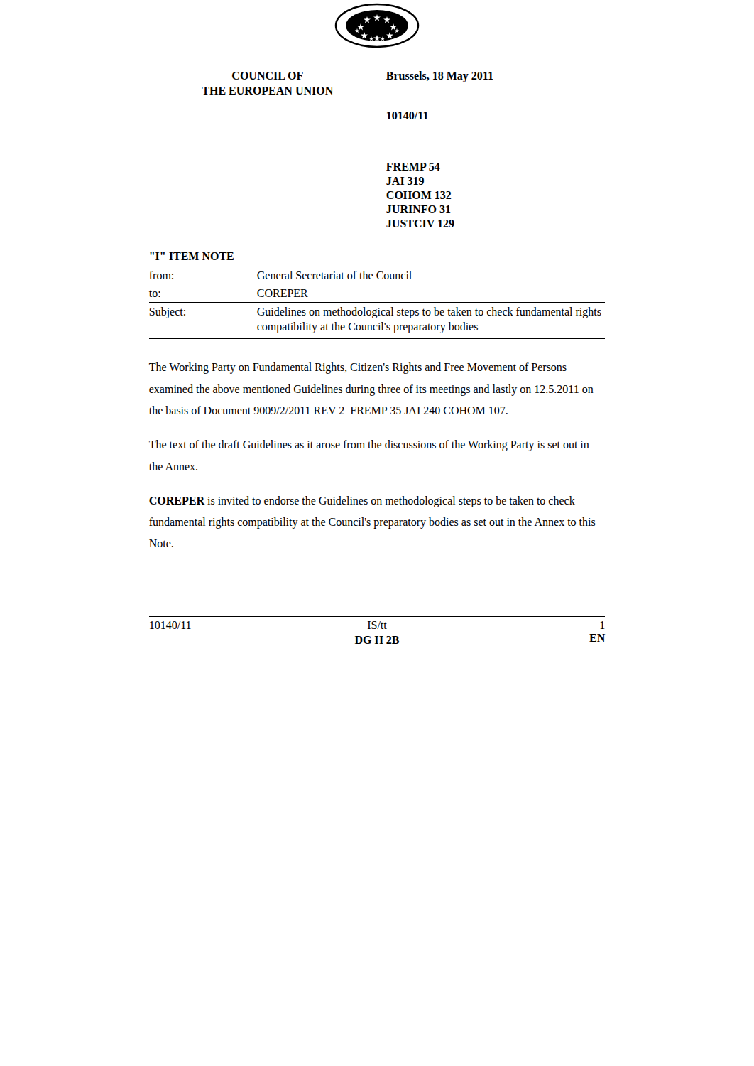| COUNCIL OF THE EUROPEAN UNION | Brussels, 18 May 2011 10140/11 FREMP 54 JAI 319 COHOM 132 JURINFO 31 JUSTCIV 129 |
"I" ITEM NOTE
| from: | General Secretariat of the Council |
| to: | COREPER |
| Subject: | Guidelines on methodological steps to be taken to check fundamental rights compatibility at the Council's preparatory bodies |
The Working Party on Fundamental Rights, Citizen's Rights and Free Movement of Persons examined the above mentioned Guidelines during three of its meetings and lastly on 12.5.2011 on the basis of Document 9009/2/2011 REV 2 FREMP 35 JAI 240 COHOM 107.
The text of the draft Guidelines as it arose from the discussions of the Working Party is set out in the Annex.
COREPER is invited to endorse the Guidelines on methodological steps to be taken to check fundamental rights compatibility at the Council's preparatory bodies as set out in the Annex to this Note.
| 10140/11 | IS/tt | 1 |
| | DG H 2B | EN |